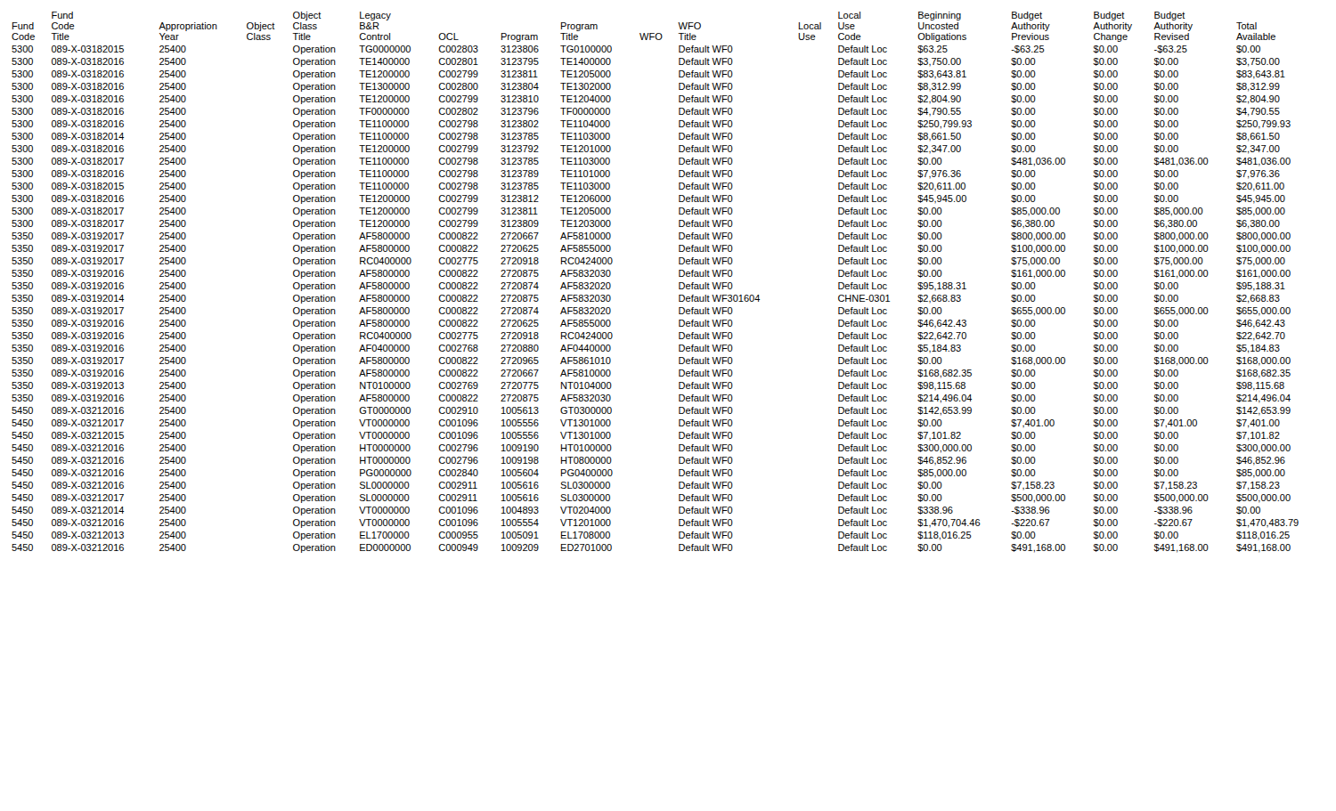| Fund Code | Fund Code Title | Appropriation Year | Object Class | Object Class Title | Legacy B&R Control | OCL | Program | Program Title | WFO | WFO Title | Local Use | Local Use Code | Beginning Uncosted Obligations | Budget Authority Previous | Budget Authority Change | Budget Authority Revised | Total Available |
| --- | --- | --- | --- | --- | --- | --- | --- | --- | --- | --- | --- | --- | --- | --- | --- | --- | --- |
| 5300 | 089-X-03182015 | 25400 | | Operation | TG0000000 | C002803 | 3123806 | TG0100000 | | Default WF0 | | Default Loc | $63.25 | -$63.25 | $0.00 | -$63.25 | $0.00 |
| 5300 | 089-X-03182016 | 25400 | | Operation | TE1400000 | C002801 | 3123795 | TE1400000 | | Default WF0 | | Default Loc | $3,750.00 | $0.00 | $0.00 | $0.00 | $3,750.00 |
| 5300 | 089-X-03182016 | 25400 | | Operation | TE1200000 | C002799 | 3123811 | TE1205000 | | Default WF0 | | Default Loc | $83,643.81 | $0.00 | $0.00 | $0.00 | $83,643.81 |
| 5300 | 089-X-03182016 | 25400 | | Operation | TE1300000 | C002800 | 3123804 | TE1302000 | | Default WF0 | | Default Loc | $8,312.99 | $0.00 | $0.00 | $0.00 | $8,312.99 |
| 5300 | 089-X-03182016 | 25400 | | Operation | TE1200000 | C002799 | 3123810 | TE1204000 | | Default WF0 | | Default Loc | $2,804.90 | $0.00 | $0.00 | $0.00 | $2,804.90 |
| 5300 | 089-X-03182016 | 25400 | | Operation | TF0000000 | C002802 | 3123796 | TF0000000 | | Default WF0 | | Default Loc | $4,790.55 | $0.00 | $0.00 | $0.00 | $4,790.55 |
| 5300 | 089-X-03182016 | 25400 | | Operation | TE1100000 | C002798 | 3123802 | TE1104000 | | Default WF0 | | Default Loc | $250,799.93 | $0.00 | $0.00 | $0.00 | $250,799.93 |
| 5300 | 089-X-03182014 | 25400 | | Operation | TE1100000 | C002798 | 3123785 | TE1103000 | | Default WF0 | | Default Loc | $8,661.50 | $0.00 | $0.00 | $0.00 | $8,661.50 |
| 5300 | 089-X-03182016 | 25400 | | Operation | TE1200000 | C002799 | 3123792 | TE1201000 | | Default WF0 | | Default Loc | $2,347.00 | $0.00 | $0.00 | $0.00 | $2,347.00 |
| 5300 | 089-X-03182017 | 25400 | | Operation | TE1100000 | C002798 | 3123785 | TE1103000 | | Default WF0 | | Default Loc | $0.00 | $481,036.00 | $0.00 | $481,036.00 | $481,036.00 |
| 5300 | 089-X-03182016 | 25400 | | Operation | TE1100000 | C002798 | 3123789 | TE1101000 | | Default WF0 | | Default Loc | $7,976.36 | $0.00 | $0.00 | $0.00 | $7,976.36 |
| 5300 | 089-X-03182015 | 25400 | | Operation | TE1100000 | C002798 | 3123785 | TE1103000 | | Default WF0 | | Default Loc | $20,611.00 | $0.00 | $0.00 | $0.00 | $20,611.00 |
| 5300 | 089-X-03182016 | 25400 | | Operation | TE1200000 | C002799 | 3123812 | TE1206000 | | Default WF0 | | Default Loc | $45,945.00 | $0.00 | $0.00 | $0.00 | $45,945.00 |
| 5300 | 089-X-03182017 | 25400 | | Operation | TE1200000 | C002799 | 3123811 | TE1205000 | | Default WF0 | | Default Loc | $0.00 | $85,000.00 | $0.00 | $85,000.00 | $85,000.00 |
| 5300 | 089-X-03182017 | 25400 | | Operation | TE1200000 | C002799 | 3123809 | TE1203000 | | Default WF0 | | Default Loc | $0.00 | $6,380.00 | $0.00 | $6,380.00 | $6,380.00 |
| 5350 | 089-X-03192017 | 25400 | | Operation | AF5800000 | C000822 | 2720667 | AF5810000 | | Default WF0 | | Default Loc | $0.00 | $800,000.00 | $0.00 | $800,000.00 | $800,000.00 |
| 5350 | 089-X-03192017 | 25400 | | Operation | AF5800000 | C000822 | 2720625 | AF5855000 | | Default WF0 | | Default Loc | $0.00 | $100,000.00 | $0.00 | $100,000.00 | $100,000.00 |
| 5350 | 089-X-03192017 | 25400 | | Operation | RC0400000 | C002775 | 2720918 | RC0424000 | | Default WF0 | | Default Loc | $0.00 | $75,000.00 | $0.00 | $75,000.00 | $75,000.00 |
| 5350 | 089-X-03192016 | 25400 | | Operation | AF5800000 | C000822 | 2720875 | AF5832030 | | Default WF0 | | Default Loc | $0.00 | $161,000.00 | $0.00 | $161,000.00 | $161,000.00 |
| 5350 | 089-X-03192016 | 25400 | | Operation | AF5800000 | C000822 | 2720874 | AF5832020 | | Default WF0 | | Default Loc | $95,188.31 | $0.00 | $0.00 | $0.00 | $95,188.31 |
| 5350 | 089-X-03192014 | 25400 | | Operation | AF5800000 | C000822 | 2720875 | AF5832030 | | Default WF301604 | | CHNE-0301 | $2,668.83 | $0.00 | $0.00 | $0.00 | $2,668.83 |
| 5350 | 089-X-03192017 | 25400 | | Operation | AF5800000 | C000822 | 2720874 | AF5832020 | | Default WF0 | | Default Loc | $0.00 | $655,000.00 | $0.00 | $655,000.00 | $655,000.00 |
| 5350 | 089-X-03192016 | 25400 | | Operation | AF5800000 | C000822 | 2720625 | AF5855000 | | Default WF0 | | Default Loc | $46,642.43 | $0.00 | $0.00 | $0.00 | $46,642.43 |
| 5350 | 089-X-03192016 | 25400 | | Operation | RC0400000 | C002775 | 2720918 | RC0424000 | | Default WF0 | | Default Loc | $22,642.70 | $0.00 | $0.00 | $0.00 | $22,642.70 |
| 5350 | 089-X-03192016 | 25400 | | Operation | AF0400000 | C002768 | 2720880 | AF0440000 | | Default WF0 | | Default Loc | $5,184.83 | $0.00 | $0.00 | $0.00 | $5,184.83 |
| 5350 | 089-X-03192017 | 25400 | | Operation | AF5800000 | C000822 | 2720965 | AF5861010 | | Default WF0 | | Default Loc | $0.00 | $168,000.00 | $0.00 | $168,000.00 | $168,000.00 |
| 5350 | 089-X-03192016 | 25400 | | Operation | AF5800000 | C000822 | 2720667 | AF5810000 | | Default WF0 | | Default Loc | $168,682.35 | $0.00 | $0.00 | $0.00 | $168,682.35 |
| 5350 | 089-X-03192013 | 25400 | | Operation | NT0100000 | C002769 | 2720775 | NT0104000 | | Default WF0 | | Default Loc | $98,115.68 | $0.00 | $0.00 | $0.00 | $98,115.68 |
| 5350 | 089-X-03192016 | 25400 | | Operation | AF5800000 | C000822 | 2720875 | AF5832030 | | Default WF0 | | Default Loc | $214,496.04 | $0.00 | $0.00 | $0.00 | $214,496.04 |
| 5450 | 089-X-03212016 | 25400 | | Operation | GT0000000 | C002910 | 1005613 | GT0300000 | | Default WF0 | | Default Loc | $142,653.99 | $0.00 | $0.00 | $0.00 | $142,653.99 |
| 5450 | 089-X-03212017 | 25400 | | Operation | VT0000000 | C001096 | 1005556 | VT1301000 | | Default WF0 | | Default Loc | $0.00 | $7,401.00 | $0.00 | $7,401.00 | $7,401.00 |
| 5450 | 089-X-03212015 | 25400 | | Operation | VT0000000 | C001096 | 1005556 | VT1301000 | | Default WF0 | | Default Loc | $7,101.82 | $0.00 | $0.00 | $0.00 | $7,101.82 |
| 5450 | 089-X-03212016 | 25400 | | Operation | HT0000000 | C002796 | 1009190 | HT0100000 | | Default WF0 | | Default Loc | $300,000.00 | $0.00 | $0.00 | $0.00 | $300,000.00 |
| 5450 | 089-X-03212016 | 25400 | | Operation | HT0000000 | C002796 | 1009198 | HT0800000 | | Default WF0 | | Default Loc | $46,852.96 | $0.00 | $0.00 | $0.00 | $46,852.96 |
| 5450 | 089-X-03212016 | 25400 | | Operation | PG0000000 | C002840 | 1005604 | PG0400000 | | Default WF0 | | Default Loc | $85,000.00 | $0.00 | $0.00 | $0.00 | $85,000.00 |
| 5450 | 089-X-03212016 | 25400 | | Operation | SL0000000 | C002911 | 1005616 | SL0300000 | | Default WF0 | | Default Loc | $0.00 | $7,158.23 | $0.00 | $7,158.23 | $7,158.23 |
| 5450 | 089-X-03212017 | 25400 | | Operation | SL0000000 | C002911 | 1005616 | SL0300000 | | Default WF0 | | Default Loc | $0.00 | $500,000.00 | $0.00 | $500,000.00 | $500,000.00 |
| 5450 | 089-X-03212014 | 25400 | | Operation | VT0000000 | C001096 | 1004893 | VT0204000 | | Default WF0 | | Default Loc | $338.96 | -$338.96 | $0.00 | -$338.96 | $0.00 |
| 5450 | 089-X-03212016 | 25400 | | Operation | VT0000000 | C001096 | 1005554 | VT1201000 | | Default WF0 | | Default Loc | $1,470,704.46 | -$220.67 | $0.00 | -$220.67 | $1,470,483.79 |
| 5450 | 089-X-03212013 | 25400 | | Operation | EL1700000 | C000955 | 1005091 | EL1708000 | | Default WF0 | | Default Loc | $118,016.25 | $0.00 | $0.00 | $0.00 | $118,016.25 |
| 5450 | 089-X-03212016 | 25400 | | Operation | ED0000000 | C000949 | 1009209 | ED2701000 | | Default WF0 | | Default Loc | $0.00 | $491,168.00 | $0.00 | $491,168.00 | $491,168.00 |